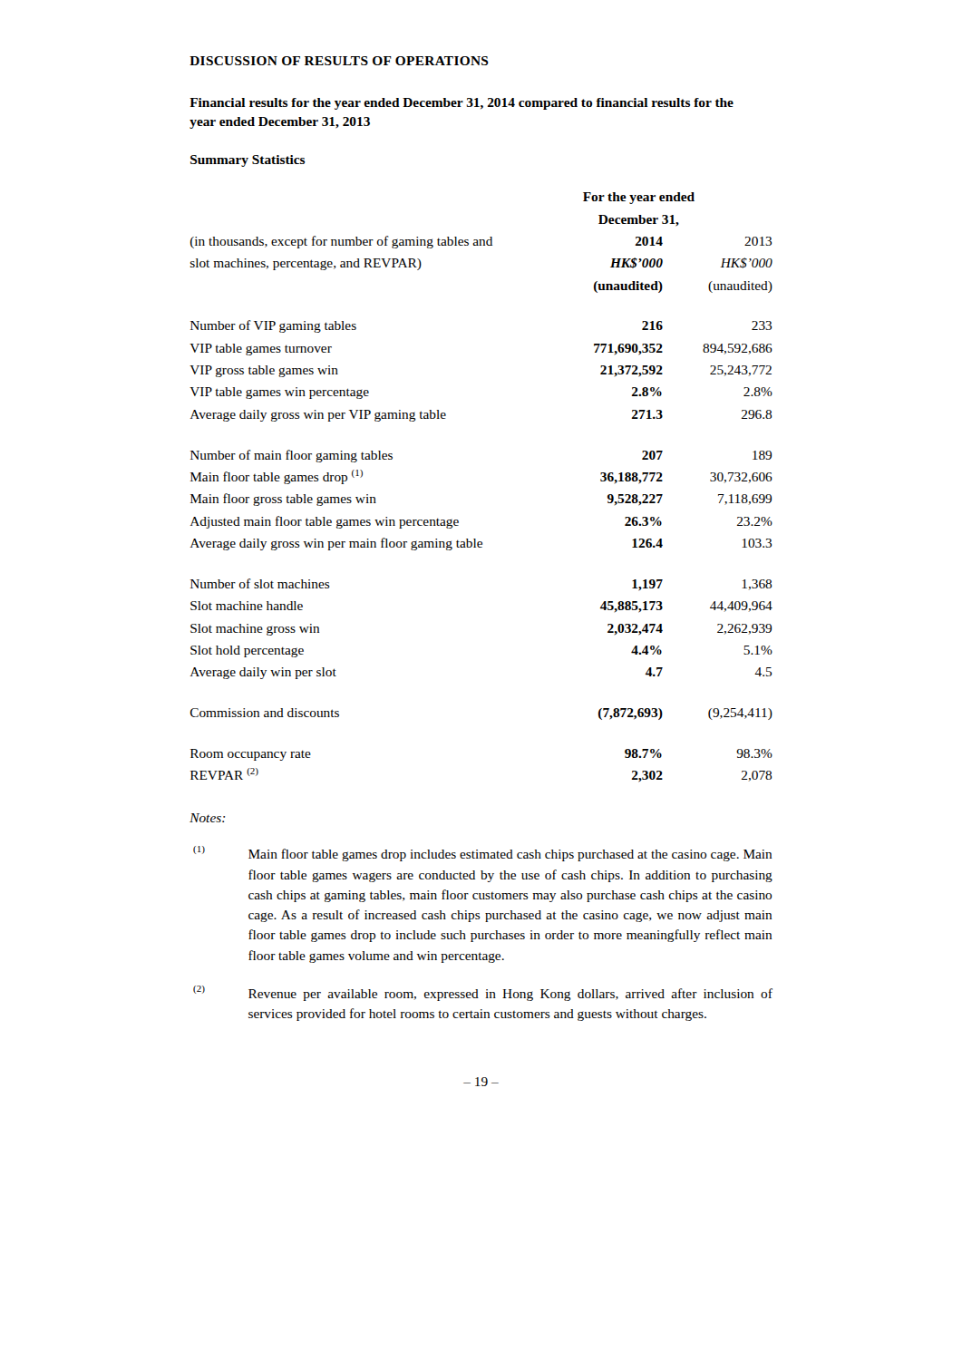DISCUSSION OF RESULTS OF OPERATIONS
Financial results for the year ended December 31, 2014 compared to financial results for the
year ended December 31, 2013
Summary Statistics
| | For the year ended |
| | December 31, |
| (in thousands, except for number of gaming tables and | 2014 | 2013 |
| slot machines, percentage, and REVPAR) | HK$’000 | HK$’000 |
| | (unaudited) | (unaudited) |
| Number of VIP gaming tables | 216 | 233 |
| VIP table games turnover | 771,690,352 | 894,592,686 |
| VIP gross table games win | 21,372,592 | 25,243,772 |
| VIP table games win percentage | 2.8% | 2.8% |
| Average daily gross win per VIP gaming table | 271.3 | 296.8 |
| Number of main floor gaming tables | 207 | 189 |
| Main floor table games drop (1) | 36,188,772 | 30,732,606 |
| Main floor gross table games win | 9,528,227 | 7,118,699 |
| Adjusted main floor table games win percentage | 26.3% | 23.2% |
| Average daily gross win per main floor gaming table | 126.4 | 103.3 |
| Number of slot machines | 1,197 | 1,368 |
| Slot machine handle | 45,885,173 | 44,409,964 |
| Slot machine gross win | 2,032,474 | 2,262,939 |
| Slot hold percentage | 4.4% | 5.1% |
| Average daily win per slot | 4.7 | 4.5 |
| Commission and discounts | (7,872,693) | (9,254,411) |
| Room occupancy rate | 98.7% | 98.3% |
| REVPAR (2) | 2,302 | 2,078 |
Notes:
(1)
Main floor table games drop includes estimated cash chips purchased at the casino cage. Main floor table games wagers are conducted by the use of cash chips. In addition to purchasing cash chips at gaming tables, main floor customers may also purchase cash chips at the casino cage. As a result of increased cash chips purchased at the casino cage, we now adjust main floor table games drop to include such purchases in order to more meaningfully reflect main floor table games volume and win percentage.
(2)
Revenue per available room, expressed in Hong Kong dollars, arrived after inclusion of services provided for hotel rooms to certain customers and guests without charges.
– 19 –